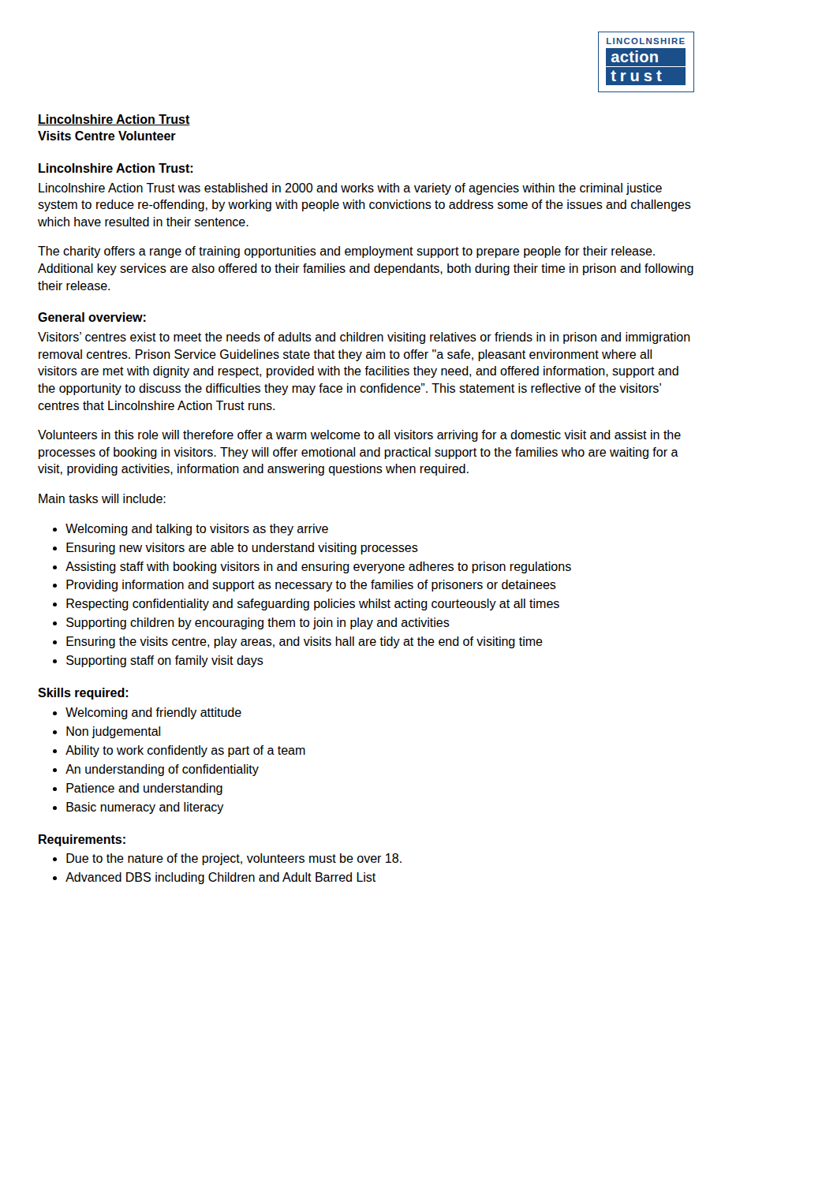LINCOLNSHIRE action trust
Lincolnshire Action Trust Visits Centre Volunteer
Lincolnshire Action Trust:
Lincolnshire Action Trust was established in 2000 and works with a variety of agencies within the criminal justice system to reduce re-offending, by working with people with convictions to address some of the issues and challenges which have resulted in their sentence.
The charity offers a range of training opportunities and employment support to prepare people for their release. Additional key services are also offered to their families and dependants, both during their time in prison and following their release.
General overview:
Visitors’ centres exist to meet the needs of adults and children visiting relatives or friends in in prison and immigration removal centres. Prison Service Guidelines state that they aim to offer "a safe, pleasant environment where all visitors are met with dignity and respect, provided with the facilities they need, and offered information, support and the opportunity to discuss the difficulties they may face in confidence”. This statement is reflective of the visitors’ centres that Lincolnshire Action Trust runs.
Volunteers in this role will therefore offer a warm welcome to all visitors arriving for a domestic visit and assist in the processes of booking in visitors. They will offer emotional and practical support to the families who are waiting for a visit, providing activities, information and answering questions when required.
Main tasks will include:
Welcoming and talking to visitors as they arrive
Ensuring new visitors are able to understand visiting processes
Assisting staff with booking visitors in and ensuring everyone adheres to prison regulations
Providing information and support as necessary to the families of prisoners or detainees
Respecting confidentiality and safeguarding policies whilst acting courteously at all times
Supporting children by encouraging them to join in play and activities
Ensuring the visits centre, play areas, and visits hall are tidy at the end of visiting time
Supporting staff on family visit days
Skills required:
Welcoming and friendly attitude
Non judgemental
Ability to work confidently as part of a team
An understanding of confidentiality
Patience and understanding
Basic numeracy and literacy
Requirements:
Due to the nature of the project, volunteers must be over 18.
Advanced DBS including Children and Adult Barred List